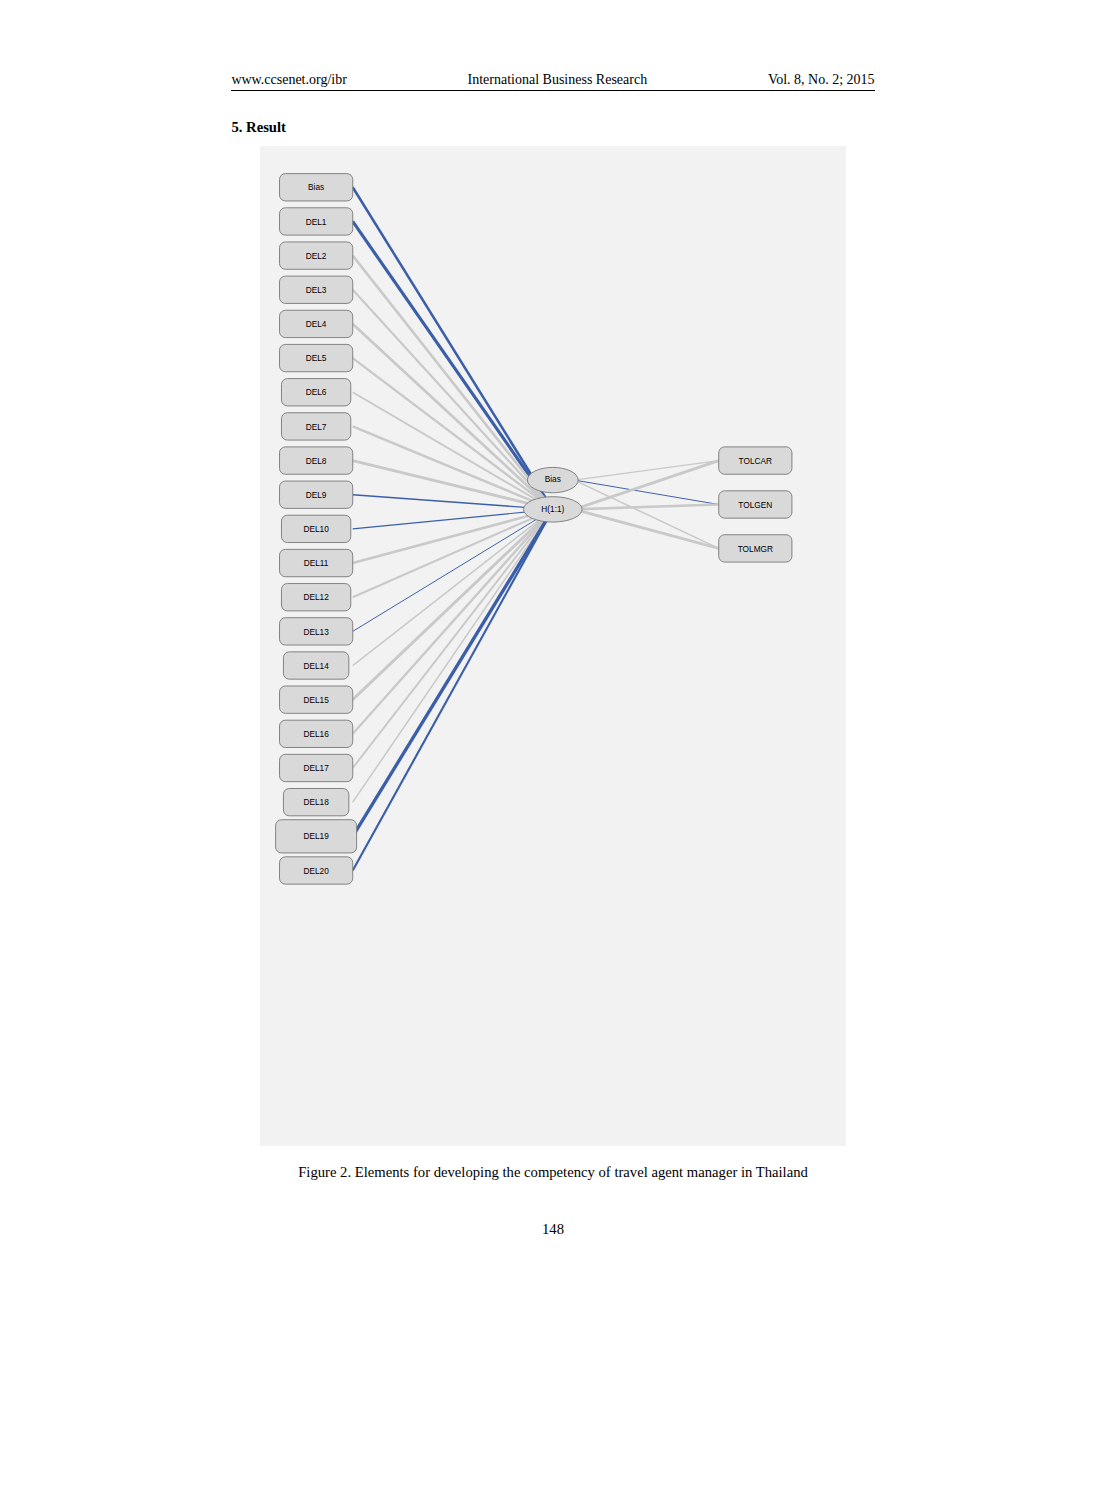www.ccsenet.org/ibr
International Business Research
Vol. 8, No. 2; 2015
5. Result
Bias DEL1 DEL2 DEL3 DEL4 DEL5 DEL6 DEL7 DEL8 DEL9 DEL10 DEL11 DEL12 DEL13 DEL14 DEL15 DEL16 DEL17 DEL18 DEL19 DEL20 Bias H(1:1) TOLCAR TOLGEN TOLMGR
Figure 2. Elements for developing the competency of travel agent manager in Thailand
148